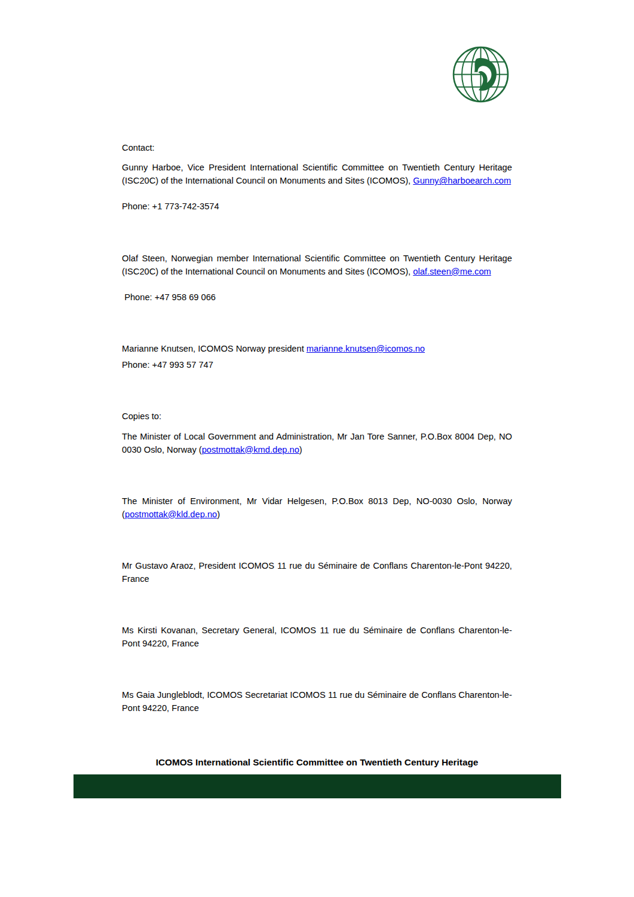Contact:
Gunny Harboe, Vice President International Scientific Committee on Twentieth Century Heritage (ISC20C) of the International Council on Monuments and Sites (ICOMOS), Gunny@harboearch.com
Phone: +1 773-742-3574
Olaf Steen, Norwegian member International Scientific Committee on Twentieth Century Heritage (ISC20C) of the International Council on Monuments and Sites (ICOMOS), olaf.steen@me.com
Phone: +47 958 69 066
Marianne Knutsen, ICOMOS Norway president marianne.knutsen@icomos.no
Phone: +47 993 57 747
Copies to:
The Minister of Local Government and Administration, Mr Jan Tore Sanner, P.O.Box 8004 Dep, NO 0030 Oslo, Norway (postmottak@kmd.dep.no)
The Minister of Environment, Mr Vidar Helgesen, P.O.Box 8013 Dep, NO-0030 Oslo, Norway (postmottak@kld.dep.no)
Mr Gustavo Araoz, President ICOMOS 11 rue du Séminaire de Conflans Charenton-le-Pont 94220, France
Ms Kirsti Kovanan, Secretary General, ICOMOS 11 rue du Séminaire de Conflans Charenton-le-Pont 94220, France
Ms Gaia Jungleblodt, ICOMOS Secretariat ICOMOS 11 rue du Séminaire de Conflans Charenton-le-Pont 94220, France
ICOMOS International Scientific Committee on Twentieth Century Heritage